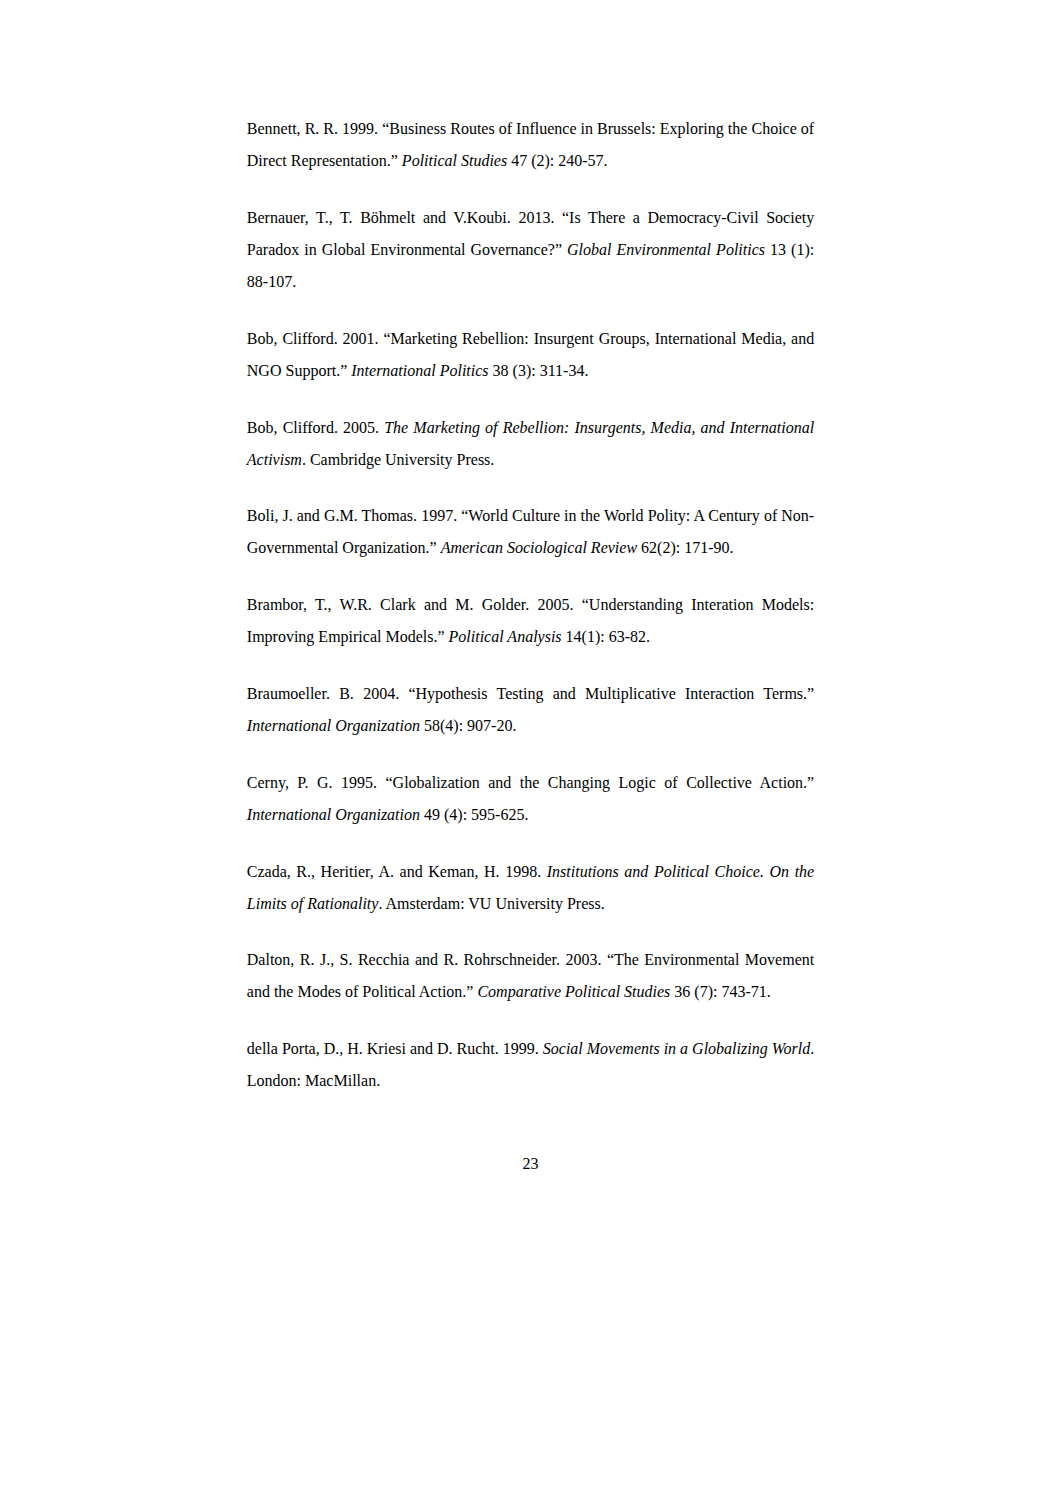Bennett, R. R. 1999. “Business Routes of Influence in Brussels: Exploring the Choice of Direct Representation.” Political Studies 47 (2): 240-57.
Bernauer, T., T. Böhmelt and V.Koubi. 2013. “Is There a Democracy-Civil Society Paradox in Global Environmental Governance?” Global Environmental Politics 13 (1): 88-107.
Bob, Clifford. 2001. “Marketing Rebellion: Insurgent Groups, International Media, and NGO Support.” International Politics 38 (3): 311-34.
Bob, Clifford. 2005. The Marketing of Rebellion: Insurgents, Media, and International Activism. Cambridge University Press.
Boli, J. and G.M. Thomas. 1997. “World Culture in the World Polity: A Century of Non-Governmental Organization.” American Sociological Review 62(2): 171-90.
Brambor, T., W.R. Clark and M. Golder. 2005. “Understanding Interation Models: Improving Empirical Models.” Political Analysis 14(1): 63-82.
Braumoeller. B. 2004. “Hypothesis Testing and Multiplicative Interaction Terms.” International Organization 58(4): 907-20.
Cerny, P. G. 1995. “Globalization and the Changing Logic of Collective Action.” International Organization 49 (4): 595-625.
Czada, R., Heritier, A. and Keman, H. 1998. Institutions and Political Choice. On the Limits of Rationality. Amsterdam: VU University Press.
Dalton, R. J., S. Recchia and R. Rohrschneider. 2003. “The Environmental Movement and the Modes of Political Action.” Comparative Political Studies 36 (7): 743-71.
della Porta, D., H. Kriesi and D. Rucht. 1999. Social Movements in a Globalizing World. London: MacMillan.
23